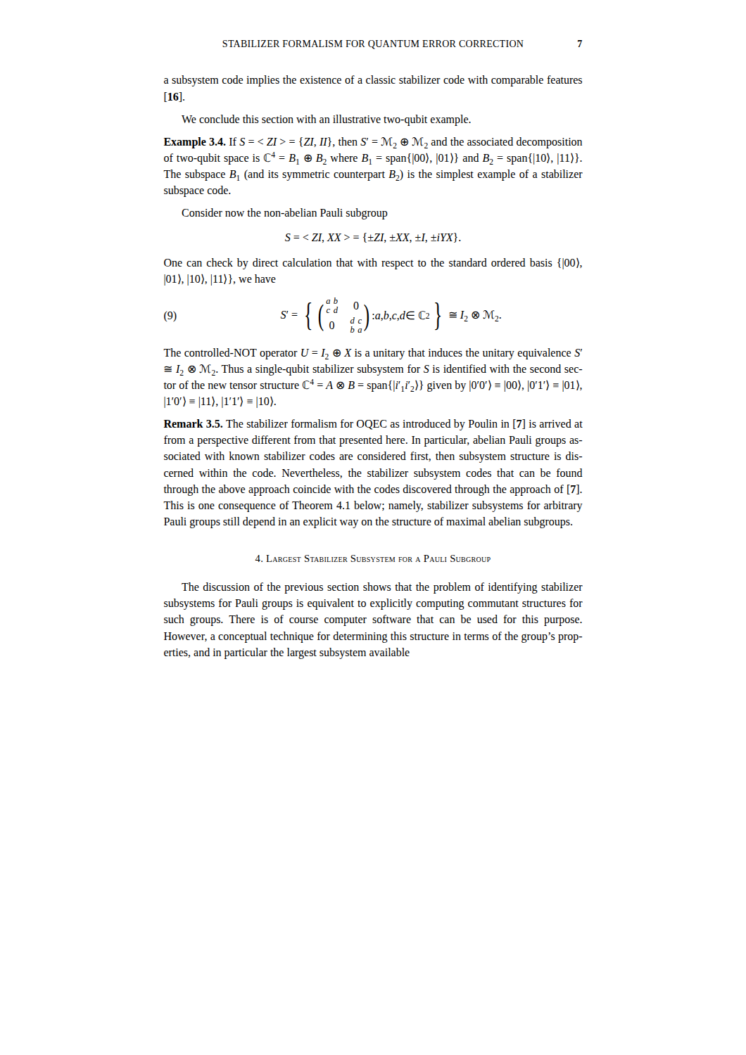STABILIZER FORMALISM FOR QUANTUM ERROR CORRECTION 7
a subsystem code implies the existence of a classic stabilizer code with comparable features [16].
We conclude this section with an illustrative two-qubit example.
Example 3.4. If S = < ZI > = {ZI, II}, then S′ = ℳ2 ⊕ ℳ2 and the associated decomposition of two-qubit space is ℂ4 = B1 ⊕ B2 where B1 = span{|00⟩, |01⟩} and B2 = span{|10⟩, |11⟩}. The subspace B1 (and its symmetric counterpart B2) is the simplest example of a stabilizer subspace code.
Consider now the non-abelian Pauli subgroup
S = < ZI, XX > = {±ZI, ±XX, ±I, ±iYX}.
One can check by direct calculation that with respect to the standard ordered basis {|00⟩, |01⟩, |10⟩, |11⟩}, we have
(9)
S′ = { ( abcd 0 0 dcba ) : a, b, c, d ∈ ℂ2 } ≅ I2 ⊗ ℳ2.
The controlled-NOT operator U = I2 ⊕ X is a unitary that induces the unitary equivalence S′ ≅ I2 ⊗ ℳ2. Thus a single-qubit stabilizer subsystem for S is identified with the second sector of the new tensor structure ℂ4 = A ⊗ B = span{|i′1i′2⟩} given by |0′0′⟩ ≡ |00⟩, |0′1′⟩ ≡ |01⟩, |1′0′⟩ ≡ |11⟩, |1′1′⟩ ≡ |10⟩.
Remark 3.5. The stabilizer formalism for OQEC as introduced by Poulin in [7] is arrived at from a perspective different from that presented here. In particular, abelian Pauli groups associated with known stabilizer codes are considered first, then subsystem structure is discerned within the code. Nevertheless, the stabilizer subsystem codes that can be found through the above approach coincide with the codes discovered through the approach of [7]. This is one consequence of Theorem 4.1 below; namely, stabilizer subsystems for arbitrary Pauli groups still depend in an explicit way on the structure of maximal abelian subgroups.
4. Largest Stabilizer Subsystem for a Pauli Subgroup
The discussion of the previous section shows that the problem of identifying stabilizer subsystems for Pauli groups is equivalent to explicitly computing commutant structures for such groups. There is of course computer software that can be used for this purpose. However, a conceptual technique for determining this structure in terms of the group’s properties, and in particular the largest subsystem available